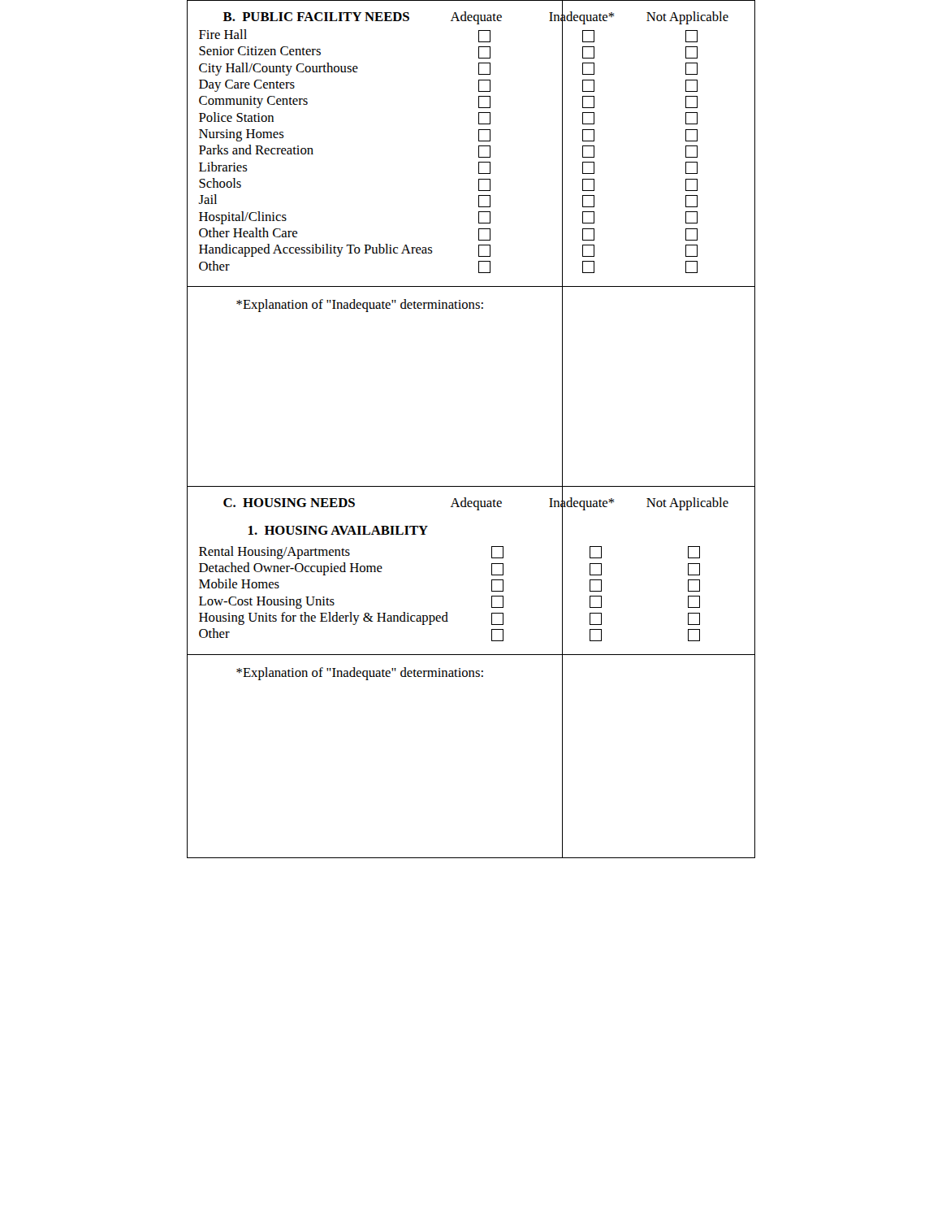B. PUBLIC FACILITY NEEDS
Adequate Inadequate* Not Applicable
| Fire Hall | | | |
| Senior Citizen Centers | | | |
| City Hall/County Courthouse | | | |
| Day Care Centers | | | |
| Community Centers | | | |
| Police Station | | | |
| Nursing Homes | | | |
| Parks and Recreation | | | |
| Libraries | | | |
| Schools | | | |
| Jail | | | |
| Hospital/Clinics | | | |
| Other Health Care | | | |
| Handicapped Accessibility To Public Areas | | | |
| Other | | | |
*Explanation of "Inadequate" determinations:
C. HOUSING NEEDS
Adequate Inadequate* Not Applicable
1. HOUSING AVAILABILITY
| Rental Housing/Apartments | | | |
| Detached Owner-Occupied Home | | | |
| Mobile Homes | | | |
| Low-Cost Housing Units | | | |
| Housing Units for the Elderly & Handicapped | | | |
| Other | | | |
*Explanation of "Inadequate" determinations: